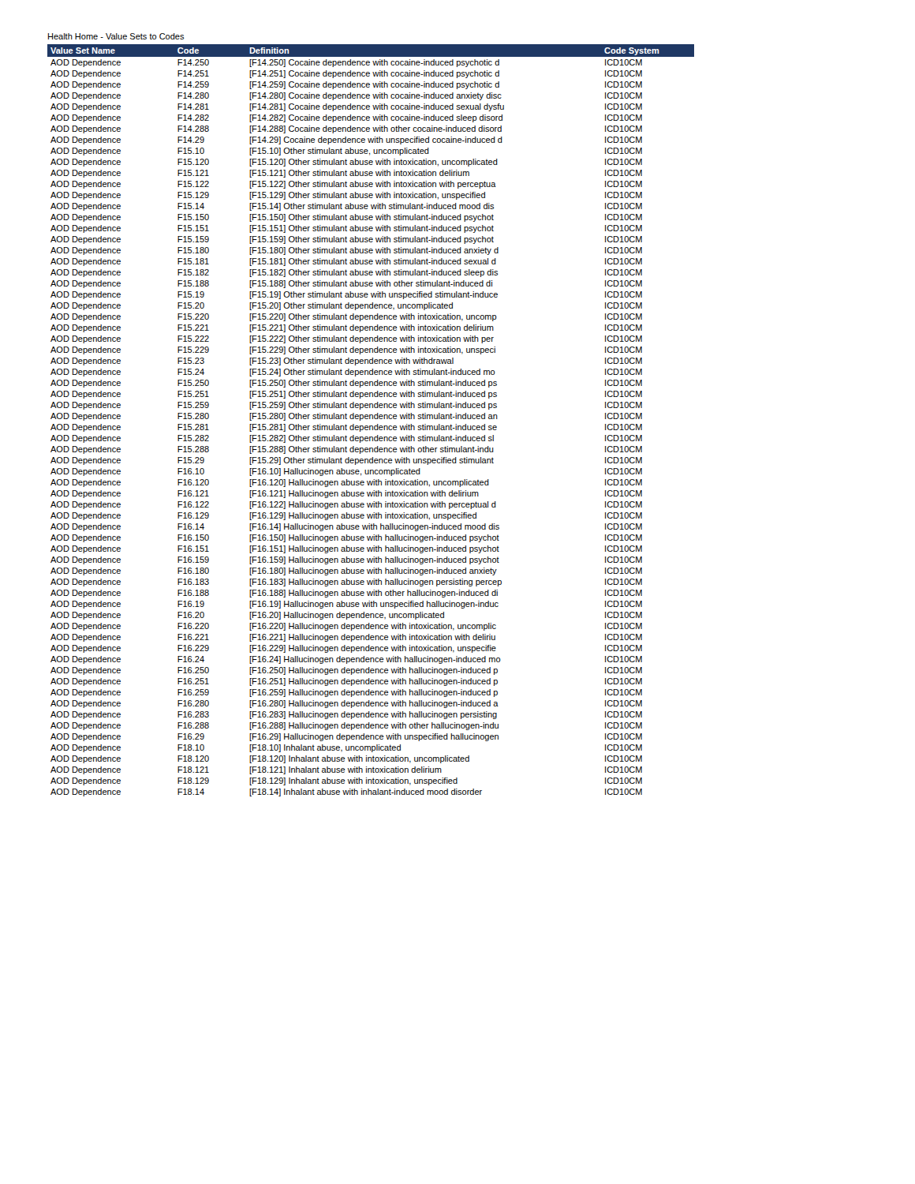Health Home - Value Sets to Codes
| Value Set Name | Code | Definition | Code System |
| --- | --- | --- | --- |
| AOD Dependence | F14.250 | [F14.250] Cocaine dependence with cocaine-induced psychotic d | ICD10CM |
| AOD Dependence | F14.251 | [F14.251] Cocaine dependence with cocaine-induced psychotic d | ICD10CM |
| AOD Dependence | F14.259 | [F14.259] Cocaine dependence with cocaine-induced psychotic d | ICD10CM |
| AOD Dependence | F14.280 | [F14.280] Cocaine dependence with cocaine-induced anxiety disc | ICD10CM |
| AOD Dependence | F14.281 | [F14.281] Cocaine dependence with cocaine-induced sexual dysfu | ICD10CM |
| AOD Dependence | F14.282 | [F14.282] Cocaine dependence with cocaine-induced sleep disord | ICD10CM |
| AOD Dependence | F14.288 | [F14.288] Cocaine dependence with other cocaine-induced disord | ICD10CM |
| AOD Dependence | F14.29 | [F14.29] Cocaine dependence with unspecified cocaine-induced d | ICD10CM |
| AOD Dependence | F15.10 | [F15.10] Other stimulant abuse, uncomplicated | ICD10CM |
| AOD Dependence | F15.120 | [F15.120] Other stimulant abuse with intoxication, uncomplicated | ICD10CM |
| AOD Dependence | F15.121 | [F15.121] Other stimulant abuse with intoxication delirium | ICD10CM |
| AOD Dependence | F15.122 | [F15.122] Other stimulant abuse with intoxication with perceptua | ICD10CM |
| AOD Dependence | F15.129 | [F15.129] Other stimulant abuse with intoxication, unspecified | ICD10CM |
| AOD Dependence | F15.14 | [F15.14] Other stimulant abuse with stimulant-induced mood dis | ICD10CM |
| AOD Dependence | F15.150 | [F15.150] Other stimulant abuse with stimulant-induced psychot | ICD10CM |
| AOD Dependence | F15.151 | [F15.151] Other stimulant abuse with stimulant-induced psychot | ICD10CM |
| AOD Dependence | F15.159 | [F15.159] Other stimulant abuse with stimulant-induced psychot | ICD10CM |
| AOD Dependence | F15.180 | [F15.180] Other stimulant abuse with stimulant-induced anxiety d | ICD10CM |
| AOD Dependence | F15.181 | [F15.181] Other stimulant abuse with stimulant-induced sexual d | ICD10CM |
| AOD Dependence | F15.182 | [F15.182] Other stimulant abuse with stimulant-induced sleep dis | ICD10CM |
| AOD Dependence | F15.188 | [F15.188] Other stimulant abuse with other stimulant-induced di | ICD10CM |
| AOD Dependence | F15.19 | [F15.19] Other stimulant abuse with unspecified stimulant-induce | ICD10CM |
| AOD Dependence | F15.20 | [F15.20] Other stimulant dependence, uncomplicated | ICD10CM |
| AOD Dependence | F15.220 | [F15.220] Other stimulant dependence with intoxication, uncomp | ICD10CM |
| AOD Dependence | F15.221 | [F15.221] Other stimulant dependence with intoxication delirium | ICD10CM |
| AOD Dependence | F15.222 | [F15.222] Other stimulant dependence with intoxication with per | ICD10CM |
| AOD Dependence | F15.229 | [F15.229] Other stimulant dependence with intoxication, unspeci | ICD10CM |
| AOD Dependence | F15.23 | [F15.23] Other stimulant dependence with withdrawal | ICD10CM |
| AOD Dependence | F15.24 | [F15.24] Other stimulant dependence with stimulant-induced mo | ICD10CM |
| AOD Dependence | F15.250 | [F15.250] Other stimulant dependence with stimulant-induced ps | ICD10CM |
| AOD Dependence | F15.251 | [F15.251] Other stimulant dependence with stimulant-induced ps | ICD10CM |
| AOD Dependence | F15.259 | [F15.259] Other stimulant dependence with stimulant-induced ps | ICD10CM |
| AOD Dependence | F15.280 | [F15.280] Other stimulant dependence with stimulant-induced an | ICD10CM |
| AOD Dependence | F15.281 | [F15.281] Other stimulant dependence with stimulant-induced se | ICD10CM |
| AOD Dependence | F15.282 | [F15.282] Other stimulant dependence with stimulant-induced sl | ICD10CM |
| AOD Dependence | F15.288 | [F15.288] Other stimulant dependence with other stimulant-indu | ICD10CM |
| AOD Dependence | F15.29 | [F15.29] Other stimulant dependence with unspecified stimulant | ICD10CM |
| AOD Dependence | F16.10 | [F16.10] Hallucinogen abuse, uncomplicated | ICD10CM |
| AOD Dependence | F16.120 | [F16.120] Hallucinogen abuse with intoxication, uncomplicated | ICD10CM |
| AOD Dependence | F16.121 | [F16.121] Hallucinogen abuse with intoxication with delirium | ICD10CM |
| AOD Dependence | F16.122 | [F16.122] Hallucinogen abuse with intoxication with perceptual d | ICD10CM |
| AOD Dependence | F16.129 | [F16.129] Hallucinogen abuse with intoxication, unspecified | ICD10CM |
| AOD Dependence | F16.14 | [F16.14] Hallucinogen abuse with hallucinogen-induced mood dis | ICD10CM |
| AOD Dependence | F16.150 | [F16.150] Hallucinogen abuse with hallucinogen-induced psychot | ICD10CM |
| AOD Dependence | F16.151 | [F16.151] Hallucinogen abuse with hallucinogen-induced psychot | ICD10CM |
| AOD Dependence | F16.159 | [F16.159] Hallucinogen abuse with hallucinogen-induced psychot | ICD10CM |
| AOD Dependence | F16.180 | [F16.180] Hallucinogen abuse with hallucinogen-induced anxiety | ICD10CM |
| AOD Dependence | F16.183 | [F16.183] Hallucinogen abuse with hallucinogen persisting percep | ICD10CM |
| AOD Dependence | F16.188 | [F16.188] Hallucinogen abuse with other hallucinogen-induced di | ICD10CM |
| AOD Dependence | F16.19 | [F16.19] Hallucinogen abuse with unspecified hallucinogen-induc | ICD10CM |
| AOD Dependence | F16.20 | [F16.20] Hallucinogen dependence, uncomplicated | ICD10CM |
| AOD Dependence | F16.220 | [F16.220] Hallucinogen dependence with intoxication, uncomplic | ICD10CM |
| AOD Dependence | F16.221 | [F16.221] Hallucinogen dependence with intoxication with deliriu | ICD10CM |
| AOD Dependence | F16.229 | [F16.229] Hallucinogen dependence with intoxication, unspecifie | ICD10CM |
| AOD Dependence | F16.24 | [F16.24] Hallucinogen dependence with hallucinogen-induced mo | ICD10CM |
| AOD Dependence | F16.250 | [F16.250] Hallucinogen dependence with hallucinogen-induced p | ICD10CM |
| AOD Dependence | F16.251 | [F16.251] Hallucinogen dependence with hallucinogen-induced p | ICD10CM |
| AOD Dependence | F16.259 | [F16.259] Hallucinogen dependence with hallucinogen-induced p | ICD10CM |
| AOD Dependence | F16.280 | [F16.280] Hallucinogen dependence with hallucinogen-induced a | ICD10CM |
| AOD Dependence | F16.283 | [F16.283] Hallucinogen dependence with hallucinogen persisting | ICD10CM |
| AOD Dependence | F16.288 | [F16.288] Hallucinogen dependence with other hallucinogen-indu | ICD10CM |
| AOD Dependence | F16.29 | [F16.29] Hallucinogen dependence with unspecified hallucinogen | ICD10CM |
| AOD Dependence | F18.10 | [F18.10] Inhalant abuse, uncomplicated | ICD10CM |
| AOD Dependence | F18.120 | [F18.120] Inhalant abuse with intoxication, uncomplicated | ICD10CM |
| AOD Dependence | F18.121 | [F18.121] Inhalant abuse with intoxication delirium | ICD10CM |
| AOD Dependence | F18.129 | [F18.129] Inhalant abuse with intoxication, unspecified | ICD10CM |
| AOD Dependence | F18.14 | [F18.14] Inhalant abuse with inhalant-induced mood disorder | ICD10CM |